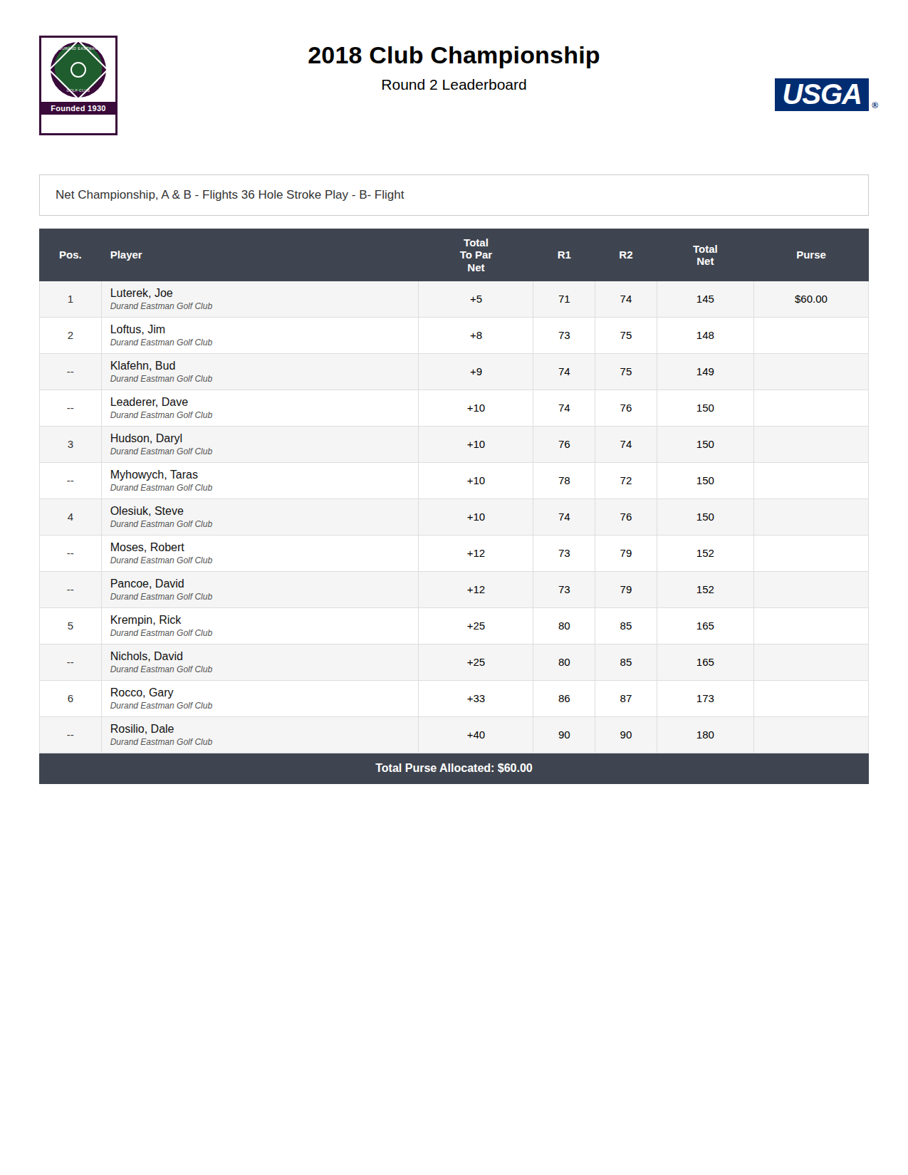DURAND EASTMAN
GOLF CLUB
Founded 1930
2018 Club Championship
Round 2 Leaderboard
USGA®
Net Championship, A & B - Flights 36 Hole Stroke Play - B- Flight
| Pos. | Player | Total To Par Net | R1 | R2 | Total Net | Purse |
| --- | --- | --- | --- | --- | --- | --- |
| 1 | Luterek, Joe Durand Eastman Golf Club | +5 | 71 | 74 | 145 | $60.00 |
| 2 | Loftus, Jim Durand Eastman Golf Club | +8 | 73 | 75 | 148 | |
| -- | Klafehn, Bud Durand Eastman Golf Club | +9 | 74 | 75 | 149 | |
| -- | Leaderer, Dave Durand Eastman Golf Club | +10 | 74 | 76 | 150 | |
| 3 | Hudson, Daryl Durand Eastman Golf Club | +10 | 76 | 74 | 150 | |
| -- | Myhowych, Taras Durand Eastman Golf Club | +10 | 78 | 72 | 150 | |
| 4 | Olesiuk, Steve Durand Eastman Golf Club | +10 | 74 | 76 | 150 | |
| -- | Moses, Robert Durand Eastman Golf Club | +12 | 73 | 79 | 152 | |
| -- | Pancoe, David Durand Eastman Golf Club | +12 | 73 | 79 | 152 | |
| 5 | Krempin, Rick Durand Eastman Golf Club | +25 | 80 | 85 | 165 | |
| -- | Nichols, David Durand Eastman Golf Club | +25 | 80 | 85 | 165 | |
| 6 | Rocco, Gary Durand Eastman Golf Club | +33 | 86 | 87 | 173 | |
| -- | Rosilio, Dale Durand Eastman Golf Club | +40 | 90 | 90 | 180 | |
| Total Purse Allocated: $60.00 |